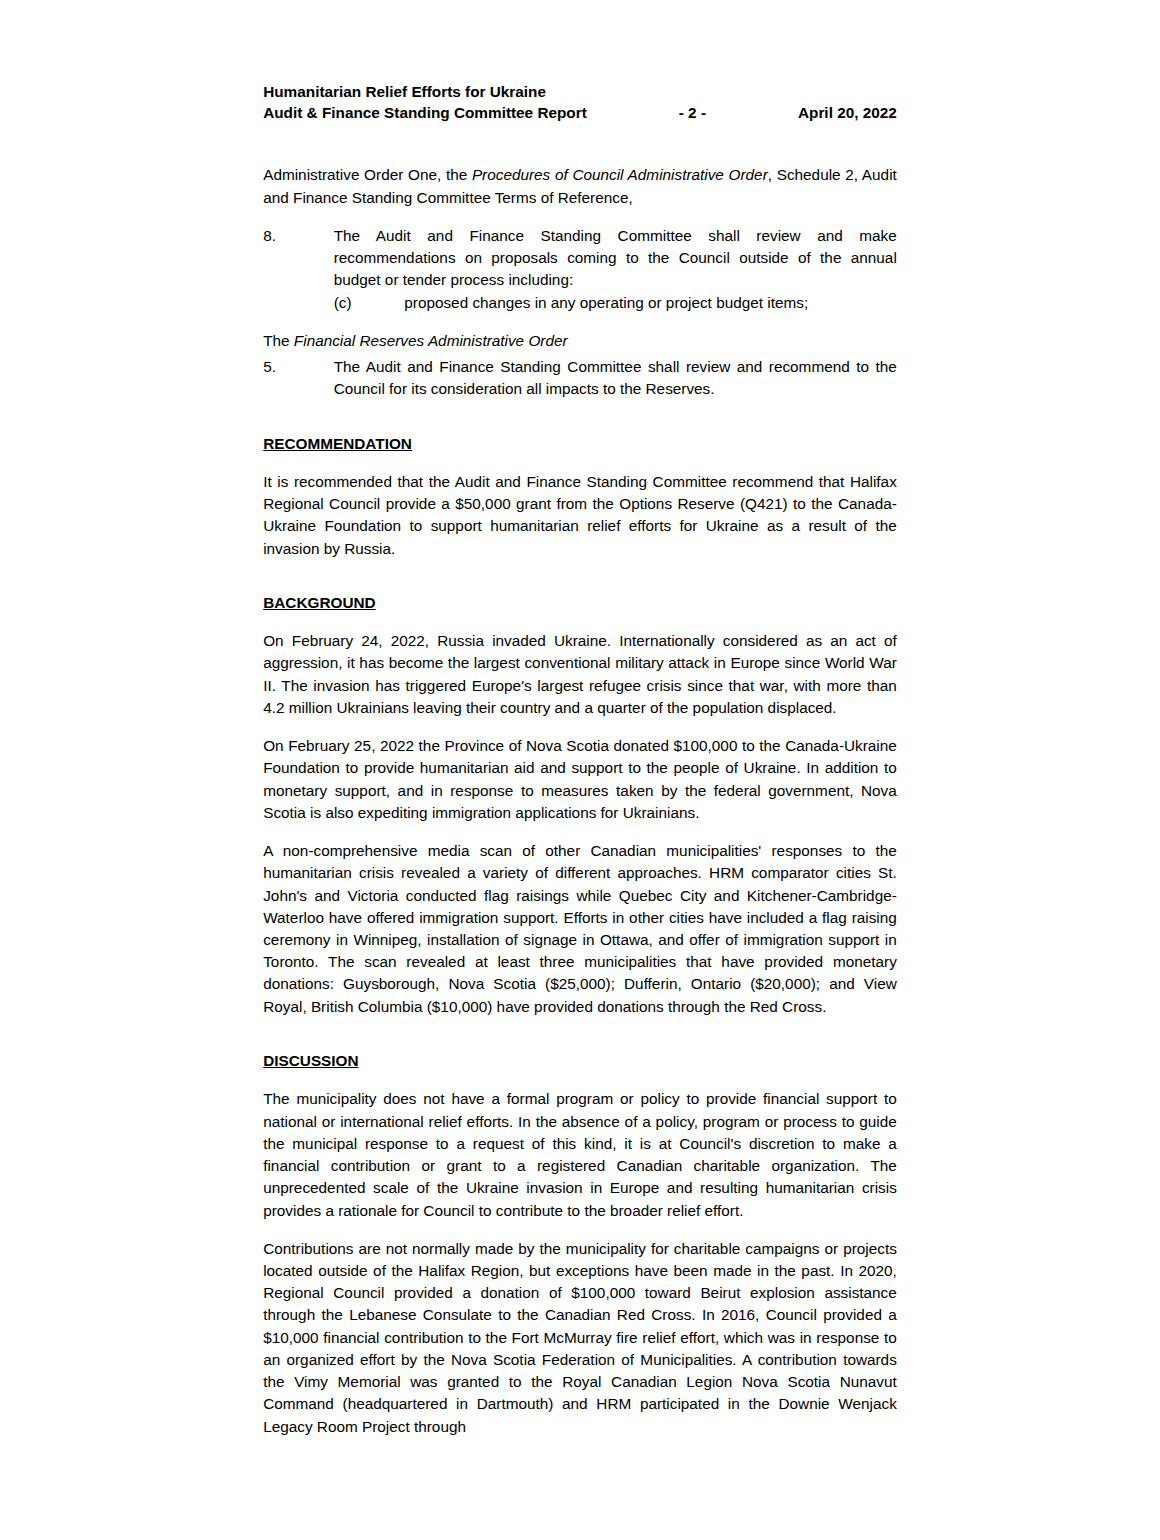Humanitarian Relief Efforts for Ukraine
Audit & Finance Standing Committee Report - 2 - April 20, 2022
Administrative Order One, the Procedures of Council Administrative Order, Schedule 2, Audit and Finance Standing Committee Terms of Reference,
8. The Audit and Finance Standing Committee shall review and make recommendations on proposals coming to the Council outside of the annual budget or tender process including:
(c) proposed changes in any operating or project budget items;
The Financial Reserves Administrative Order
5. The Audit and Finance Standing Committee shall review and recommend to the Council for its consideration all impacts to the Reserves.
Recommendation
It is recommended that the Audit and Finance Standing Committee recommend that Halifax Regional Council provide a $50,000 grant from the Options Reserve (Q421) to the Canada-Ukraine Foundation to support humanitarian relief efforts for Ukraine as a result of the invasion by Russia.
Background
On February 24, 2022, Russia invaded Ukraine. Internationally considered as an act of aggression, it has become the largest conventional military attack in Europe since World War II. The invasion has triggered Europe's largest refugee crisis since that war, with more than 4.2 million Ukrainians leaving their country and a quarter of the population displaced.
On February 25, 2022 the Province of Nova Scotia donated $100,000 to the Canada-Ukraine Foundation to provide humanitarian aid and support to the people of Ukraine. In addition to monetary support, and in response to measures taken by the federal government, Nova Scotia is also expediting immigration applications for Ukrainians.
A non-comprehensive media scan of other Canadian municipalities' responses to the humanitarian crisis revealed a variety of different approaches. HRM comparator cities St. John's and Victoria conducted flag raisings while Quebec City and Kitchener-Cambridge-Waterloo have offered immigration support. Efforts in other cities have included a flag raising ceremony in Winnipeg, installation of signage in Ottawa, and offer of immigration support in Toronto. The scan revealed at least three municipalities that have provided monetary donations: Guysborough, Nova Scotia ($25,000); Dufferin, Ontario ($20,000); and View Royal, British Columbia ($10,000) have provided donations through the Red Cross.
Discussion
The municipality does not have a formal program or policy to provide financial support to national or international relief efforts. In the absence of a policy, program or process to guide the municipal response to a request of this kind, it is at Council's discretion to make a financial contribution or grant to a registered Canadian charitable organization. The unprecedented scale of the Ukraine invasion in Europe and resulting humanitarian crisis provides a rationale for Council to contribute to the broader relief effort.
Contributions are not normally made by the municipality for charitable campaigns or projects located outside of the Halifax Region, but exceptions have been made in the past. In 2020, Regional Council provided a donation of $100,000 toward Beirut explosion assistance through the Lebanese Consulate to the Canadian Red Cross. In 2016, Council provided a $10,000 financial contribution to the Fort McMurray fire relief effort, which was in response to an organized effort by the Nova Scotia Federation of Municipalities. A contribution towards the Vimy Memorial was granted to the Royal Canadian Legion Nova Scotia Nunavut Command (headquartered in Dartmouth) and HRM participated in the Downie Wenjack Legacy Room Project through